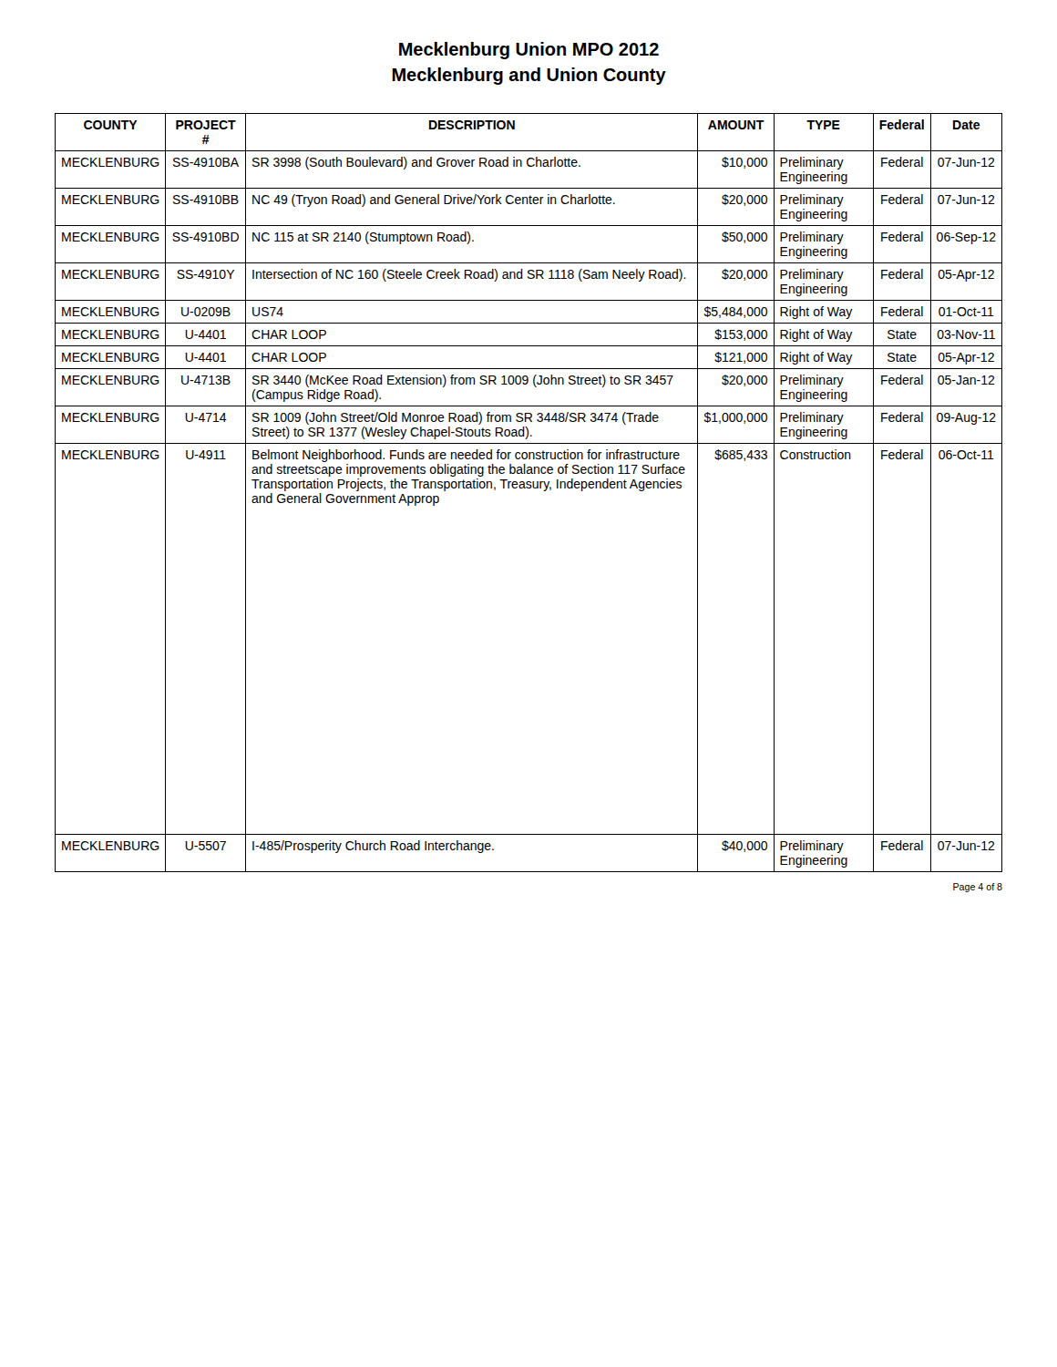Mecklenburg Union MPO 2012
Mecklenburg and Union County
| COUNTY | PROJECT # | DESCRIPTION | AMOUNT | TYPE | Federal | Date |
| --- | --- | --- | --- | --- | --- | --- |
| MECKLENBURG | SS-4910BA | SR 3998 (South Boulevard) and Grover Road in Charlotte. | $10,000 | Preliminary Engineering | Federal | 07-Jun-12 |
| MECKLENBURG | SS-4910BB | NC 49 (Tryon Road) and General Drive/York Center in Charlotte. | $20,000 | Preliminary Engineering | Federal | 07-Jun-12 |
| MECKLENBURG | SS-4910BD | NC 115 at SR 2140 (Stumptown Road). | $50,000 | Preliminary Engineering | Federal | 06-Sep-12 |
| MECKLENBURG | SS-4910Y | Intersection of NC 160 (Steele Creek Road) and SR 1118 (Sam Neely Road). | $20,000 | Preliminary Engineering | Federal | 05-Apr-12 |
| MECKLENBURG | U-0209B | US74 | $5,484,000 | Right of Way | Federal | 01-Oct-11 |
| MECKLENBURG | U-4401 | CHAR LOOP | $153,000 | Right of Way | State | 03-Nov-11 |
| MECKLENBURG | U-4401 | CHAR LOOP | $121,000 | Right of Way | State | 05-Apr-12 |
| MECKLENBURG | U-4713B | SR 3440 (McKee Road Extension) from SR 1009 (John Street) to SR 3457 (Campus Ridge Road). | $20,000 | Preliminary Engineering | Federal | 05-Jan-12 |
| MECKLENBURG | U-4714 | SR 1009 (John Street/Old Monroe Road) from SR 3448/SR 3474 (Trade Street) to SR 1377 (Wesley Chapel-Stouts Road). | $1,000,000 | Preliminary Engineering | Federal | 09-Aug-12 |
| MECKLENBURG | U-4911 | Belmont Neighborhood. Funds are needed for construction for infrastructure and streetscape improvements obligating the balance of Section 117 Surface Transportation Projects, the Transportation, Treasury, Independent Agencies and General Government Approp | $685,433 | Construction | Federal | 06-Oct-11 |
| MECKLENBURG | U-5507 | I-485/Prosperity Church Road Interchange. | $40,000 | Preliminary Engineering | Federal | 07-Jun-12 |
Page 4 of 8